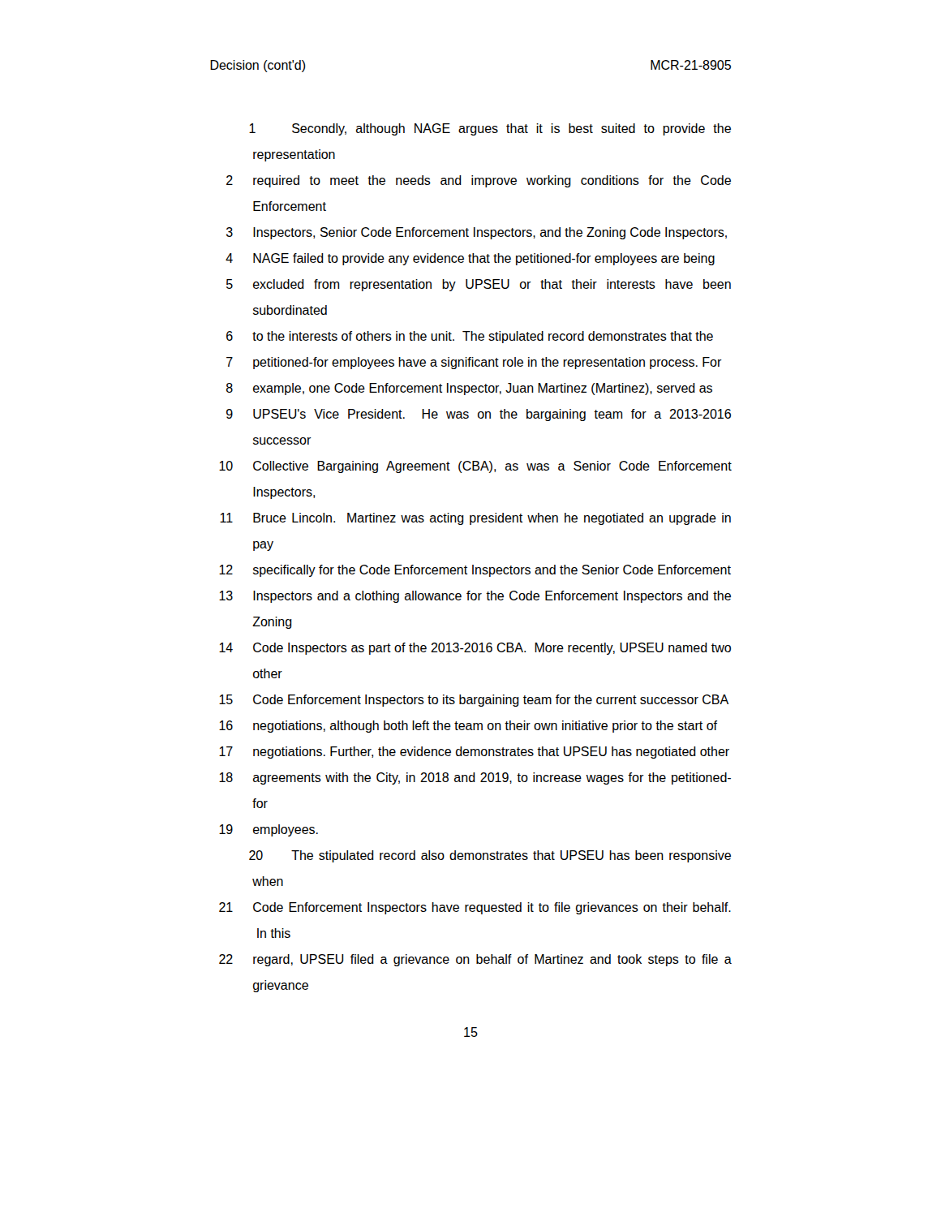Decision (cont'd) MCR-21-8905
Secondly, although NAGE argues that it is best suited to provide the representation
required to meet the needs and improve working conditions for the Code Enforcement
Inspectors, Senior Code Enforcement Inspectors, and the Zoning Code Inspectors,
NAGE failed to provide any evidence that the petitioned-for employees are being
excluded from representation by UPSEU or that their interests have been subordinated
to the interests of others in the unit. The stipulated record demonstrates that the
petitioned-for employees have a significant role in the representation process. For
example, one Code Enforcement Inspector, Juan Martinez (Martinez), served as
UPSEU's Vice President. He was on the bargaining team for a 2013-2016 successor
Collective Bargaining Agreement (CBA), as was a Senior Code Enforcement Inspectors,
Bruce Lincoln. Martinez was acting president when he negotiated an upgrade in pay
specifically for the Code Enforcement Inspectors and the Senior Code Enforcement
Inspectors and a clothing allowance for the Code Enforcement Inspectors and the Zoning
Code Inspectors as part of the 2013-2016 CBA. More recently, UPSEU named two other
Code Enforcement Inspectors to its bargaining team for the current successor CBA
negotiations, although both left the team on their own initiative prior to the start of
negotiations. Further, the evidence demonstrates that UPSEU has negotiated other
agreements with the City, in 2018 and 2019, to increase wages for the petitioned-for
employees.
The stipulated record also demonstrates that UPSEU has been responsive when
Code Enforcement Inspectors have requested it to file grievances on their behalf. In this
regard, UPSEU filed a grievance on behalf of Martinez and took steps to file a grievance
15